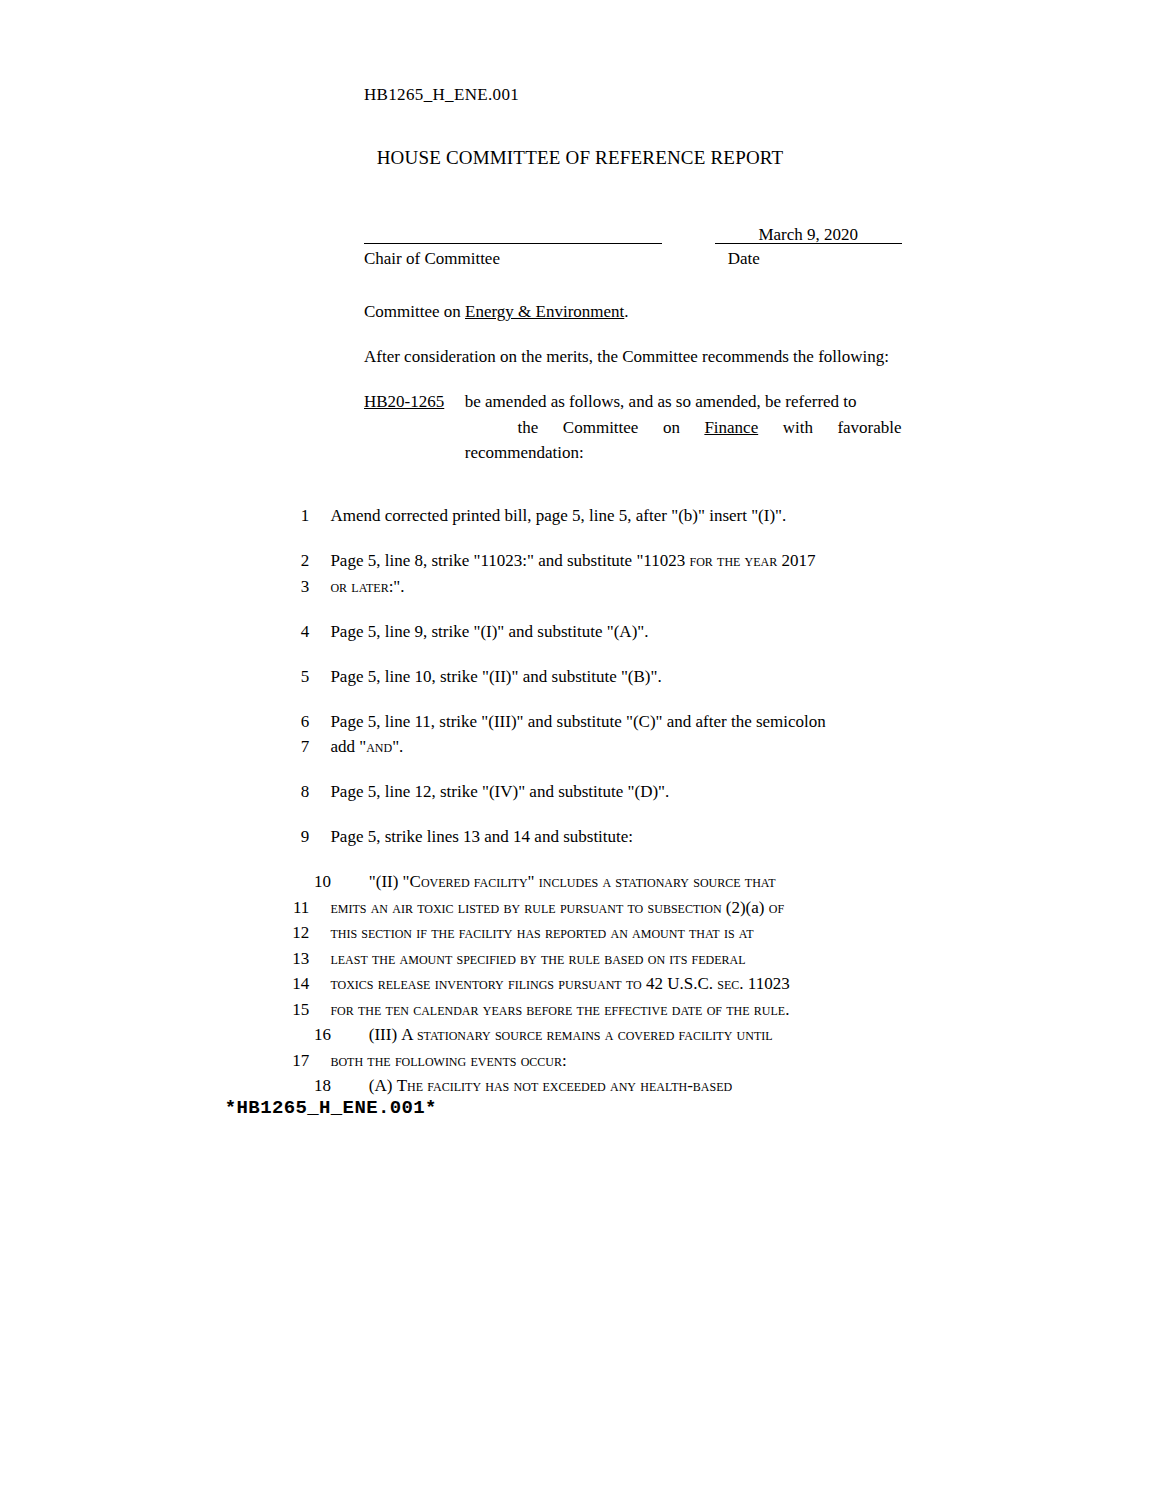HB1265_H_ENE.001
HOUSE COMMITTEE OF REFERENCE REPORT
March 9, 2020
Chair of Committee
Date
Committee on Energy & Environment.
After consideration on the merits, the Committee recommends the following:
HB20-1265
be amended as follows, and as so amended, be referred to the Committee on Finance with favorable recommendation:
Amend corrected printed bill, page 5, line 5, after "(b)" insert "(I)".
Page 5, line 8, strike "11023:" and substitute "11023 for the year 2017
or later:".
Page 5, line 9, strike "(I)" and substitute "(A)".
Page 5, line 10, strike "(II)" and substitute "(B)".
Page 5, line 11, strike "(III)" and substitute "(C)" and after the semicolon
add "and".
Page 5, line 12, strike "(IV)" and substitute "(D)".
Page 5, strike lines 13 and 14 and substitute:
"(II) "Covered facility" includes a stationary source that
emits an air toxic listed by rule pursuant to subsection (2)(a) of
this section if the facility has reported an amount that is at
least the amount specified by the rule based on its federal
toxics release inventory filings pursuant to 42 U.S.C. sec. 11023
for the ten calendar years before the effective date of the rule.
(III) A stationary source remains a covered facility until
both the following events occur:
(A) The facility has not exceeded any health-based
*HB1265_H_ENE.001*